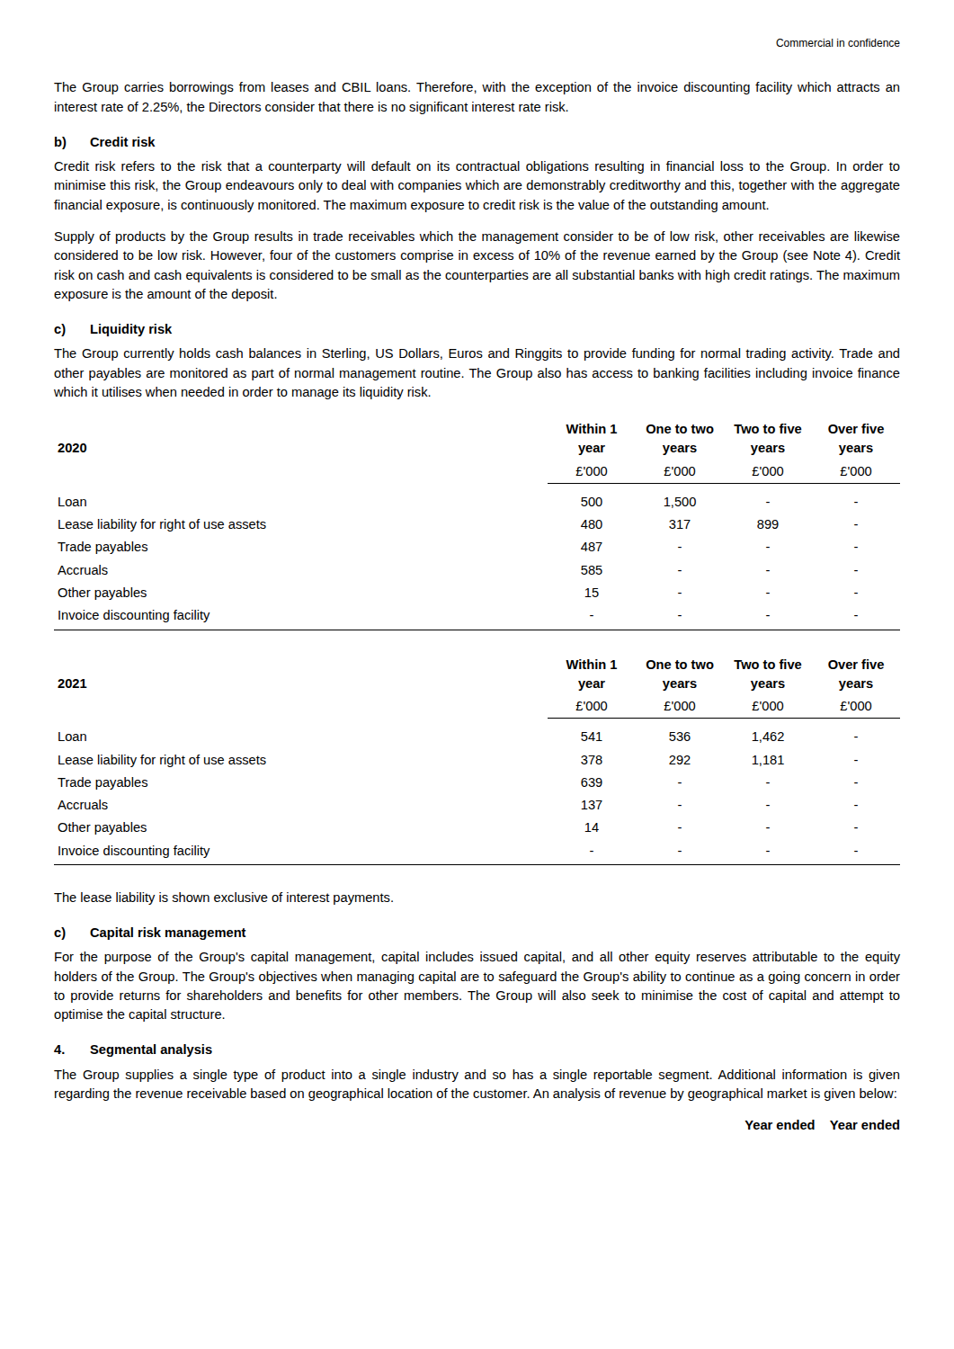Commercial in confidence
The Group carries borrowings from leases and CBIL loans. Therefore, with the exception of the invoice discounting facility which attracts an interest rate of 2.25%, the Directors consider that there is no significant interest rate risk.
b) Credit risk
Credit risk refers to the risk that a counterparty will default on its contractual obligations resulting in financial loss to the Group. In order to minimise this risk, the Group endeavours only to deal with companies which are demonstrably creditworthy and this, together with the aggregate financial exposure, is continuously monitored. The maximum exposure to credit risk is the value of the outstanding amount.
Supply of products by the Group results in trade receivables which the management consider to be of low risk, other receivables are likewise considered to be low risk. However, four of the customers comprise in excess of 10% of the revenue earned by the Group (see Note 4). Credit risk on cash and cash equivalents is considered to be small as the counterparties are all substantial banks with high credit ratings. The maximum exposure is the amount of the deposit.
c) Liquidity risk
The Group currently holds cash balances in Sterling, US Dollars, Euros and Ringgits to provide funding for normal trading activity. Trade and other payables are monitored as part of normal management routine. The Group also has access to banking facilities including invoice finance which it utilises when needed in order to manage its liquidity risk.
| 2020 | Within 1 year | One to two years | Two to five years | Over five years |
| --- | --- | --- | --- | --- |
| | £'000 | £'000 | £'000 | £'000 |
| Loan | 500 | 1,500 | - | - |
| Lease liability for right of use assets | 480 | 317 | 899 | - |
| Trade payables | 487 | - | - | - |
| Accruals | 585 | - | - | - |
| Other payables | 15 | - | - | - |
| Invoice discounting facility | - | - | - | - |
| 2021 | Within 1 year | One to two years | Two to five years | Over five years |
| --- | --- | --- | --- | --- |
| | £'000 | £'000 | £'000 | £'000 |
| Loan | 541 | 536 | 1,462 | - |
| Lease liability for right of use assets | 378 | 292 | 1,181 | - |
| Trade payables | 639 | - | - | - |
| Accruals | 137 | - | - | - |
| Other payables | 14 | - | - | - |
| Invoice discounting facility | - | - | - | - |
The lease liability is shown exclusive of interest payments.
c) Capital risk management
For the purpose of the Group's capital management, capital includes issued capital, and all other equity reserves attributable to the equity holders of the Group. The Group's objectives when managing capital are to safeguard the Group's ability to continue as a going concern in order to provide returns for shareholders and benefits for other members. The Group will also seek to minimise the cost of capital and attempt to optimise the capital structure.
4. Segmental analysis
The Group supplies a single type of product into a single industry and so has a single reportable segment. Additional information is given regarding the revenue receivable based on geographical location of the customer. An analysis of revenue by geographical market is given below:
Year ended Year ended